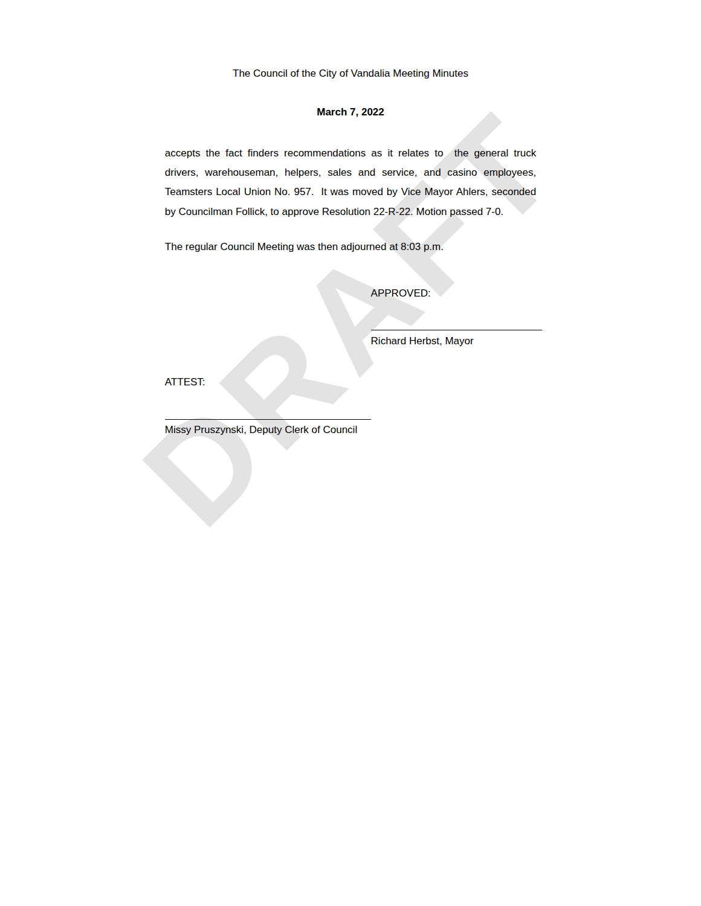DRAFT
The Council of the City of Vandalia Meeting Minutes
March 7, 2022
accepts the fact finders recommendations as it relates to the general truck drivers, warehouseman, helpers, sales and service, and casino employees, Teamsters Local Union No. 957. It was moved by Vice Mayor Ahlers, seconded by Councilman Follick, to approve Resolution 22-R-22. Motion passed 7-0.
The regular Council Meeting was then adjourned at 8:03 p.m.
APPROVED:
Richard Herbst, Mayor
ATTEST:
Missy Pruszynski, Deputy Clerk of Council